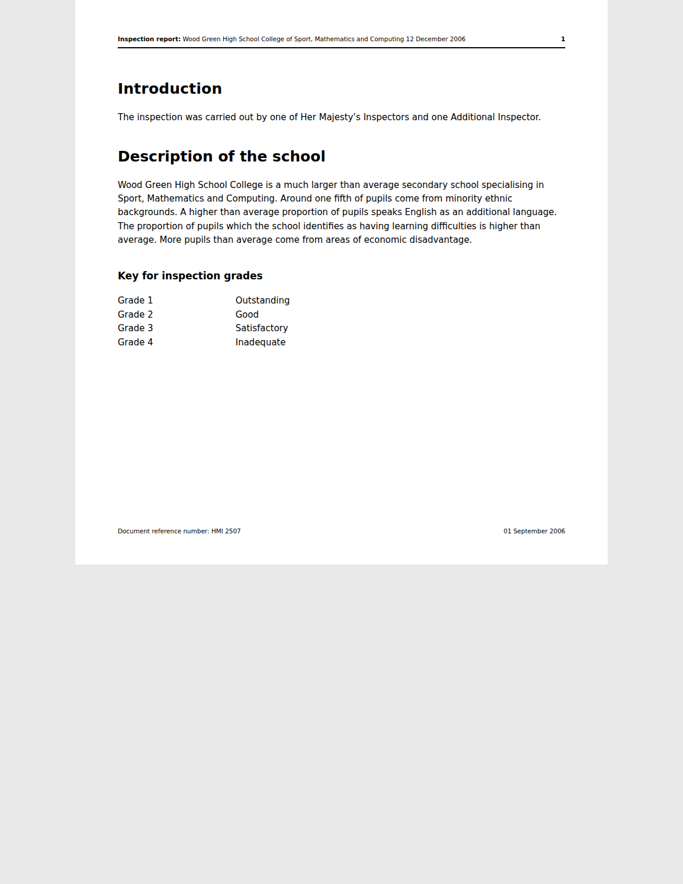1 Inspection report: Wood Green High School College of Sport, Mathematics and Computing 12 December 2006
Introduction
The inspection was carried out by one of Her Majesty’s Inspectors and one Additional Inspector.
Description of the school
Wood Green High School College is a much larger than average secondary school specialising in Sport, Mathematics and Computing. Around one fifth of pupils come from minority ethnic backgrounds. A higher than average proportion of pupils speaks English as an additional language. The proportion of pupils which the school identifies as having learning difficulties is higher than average. More pupils than average come from areas of economic disadvantage.
Key for inspection grades
| Grade 1 | Outstanding |
| Grade 2 | Good |
| Grade 3 | Satisfactory |
| Grade 4 | Inadequate |
Document reference number: HMI 2507 01 September 2006